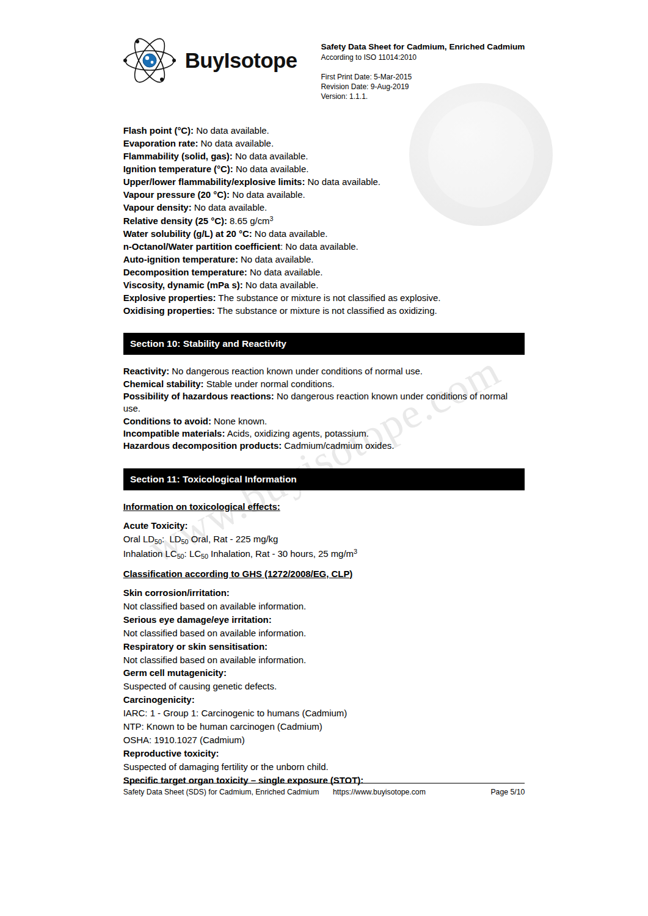www.buyisotope.com
BuyIsotope
Safety Data Sheet for Cadmium, Enriched Cadmium
According to ISO 11014:2010
First Print Date: 5-Mar-2015
Revision Date: 9-Aug-2019
Version: 1.1.1.
Flash point (°C): No data available.
Evaporation rate: No data available.
Flammability (solid, gas): No data available.
Ignition temperature (°C): No data available.
Upper/lower flammability/explosive limits: No data available.
Vapour pressure (20 °C): No data available.
Vapour density: No data available.
Relative density (25 °C): 8.65 g/cm3
Water solubility (g/L) at 20 °C: No data available.
n-Octanol/Water partition coefficient: No data available.
Auto-ignition temperature: No data available.
Decomposition temperature: No data available.
Viscosity, dynamic (mPa s): No data available.
Explosive properties: The substance or mixture is not classified as explosive.
Oxidising properties: The substance or mixture is not classified as oxidizing.
Section 10: Stability and Reactivity
Reactivity: No dangerous reaction known under conditions of normal use.
Chemical stability: Stable under normal conditions.
Possibility of hazardous reactions: No dangerous reaction known under conditions of normal use.
Conditions to avoid: None known.
Incompatible materials: Acids, oxidizing agents, potassium.
Hazardous decomposition products: Cadmium/cadmium oxides.
Section 11: Toxicological Information
Information on toxicological effects:
Acute Toxicity:
Oral LD50: LD50 Oral, Rat - 225 mg/kg
Inhalation LC50: LC50 Inhalation, Rat - 30 hours, 25 mg/m3
Classification according to GHS (1272/2008/EG, CLP)
Skin corrosion/irritation:
Not classified based on available information.
Serious eye damage/eye irritation:
Not classified based on available information.
Respiratory or skin sensitisation:
Not classified based on available information.
Germ cell mutagenicity:
Suspected of causing genetic defects.
Carcinogenicity:
IARC: 1 - Group 1: Carcinogenic to humans (Cadmium)
NTP: Known to be human carcinogen (Cadmium)
OSHA: 1910.1027 (Cadmium)
Reproductive toxicity:
Suspected of damaging fertility or the unborn child.
Specific target organ toxicity – single exposure (STOT):
Safety Data Sheet (SDS) for Cadmium, Enriched Cadmium
https://www.buyisotope.com
Page 5/10